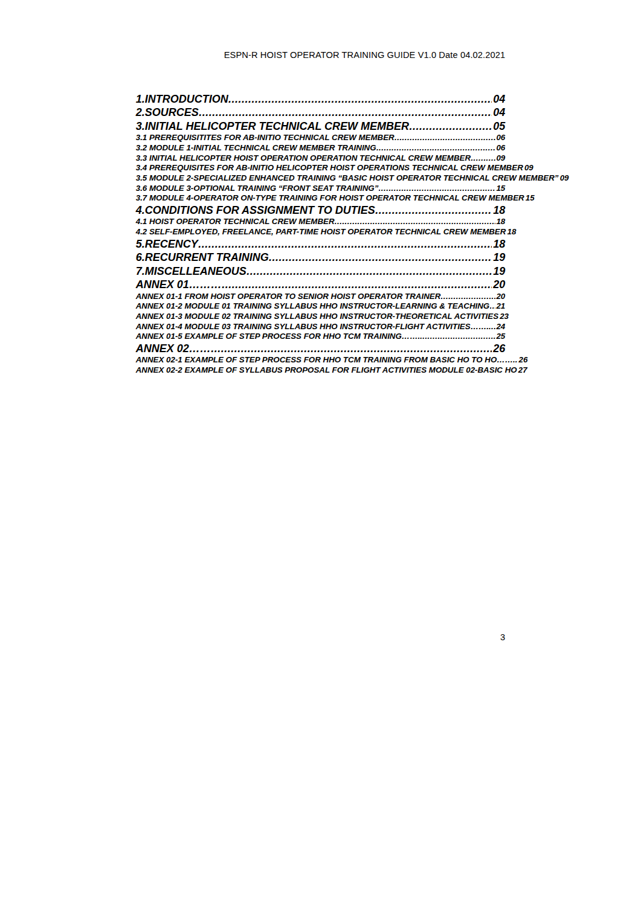ESPN-R HOIST OPERATOR TRAINING GUIDE V1.0 Date 04.02.2021
1.INTRODUCTION .................................................................................................................. 04
2.SOURCES .................................................................................................................... ............ 04
3.INITIAL HELICOPTER TECHNICAL CREW MEMBER ........................................................................... 05
3.1 PREREQUISITITES FOR AB-INITIO TECHNICAL CREW MEMBER ............................................................................. 06
3.2 MODULE 1-INITIAL TECHNICAL CREW MEMBER TRAINING .................................................................................... 06
3.3 INITIAL HELICOPTER HOIST OPERATION OPERATION TECHNICAL CREW MEMBER ............................................................. 09
3.4 PREREQUISITES FOR AB-INITIO HELICOPTER HOIST OPERATIONS TECHNICAL CREW MEMBER ............................................ 09
3.5 MODULE 2-SPECIALIZED ENHANCED TRAINING “BASIC HOIST OPERATOR TECHNICAL CREW MEMBER” ............................. 09
3.6 MODULE 3-OPTIONAL TRAINING “FRONT SEAT TRAINING” .................................................................................... 15
3.7 MODULE 4-OPERATOR ON-TYPE TRAINING FOR HOIST OPERATOR TECHNICAL CREW MEMBER ......................................... 15
4.CONDITIONS FOR ASSIGNMENT TO DUTIES ................................................................................ 18
4.1 HOIST OPERATOR TECHNICAL CREW MEMBER ............................................................................................................. 18
4.2 SELF-EMPLOYED, FREELANCE, PART-TIME HOIST OPERATOR TECHNICAL CREW MEMBER .................................................. 18
5.RECENCY .................................................................................................................... ................ 18
6.RECURRENT TRAINING ................................................................................................. 19
7.MISCELLEANEOUS ....................................................................................................... 19
ANNEX 01……… ................................................................................................. 20
ANNEX 01-1 FROM HOIST OPERATOR TO SENIOR HOIST OPERATOR TRAINER ......................................................................... 20
ANNEX 01-2 MODULE 01 TRAINING SYLLABUS HHO INSTRUCTOR-LEARNING & TEACHING ...................................................... 21
ANNEX 01-3 MODULE 02 TRAINING SYLLABUS HHO INSTRUCTOR-THEORETICAL ACTIVITIES ....................................................... 23
ANNEX 01-4 MODULE 03 TRAINING SYLLABUS HHO INSTRUCTOR-FLIGHT ACTIVITIES…….. ......................................................... 24
ANNEX 01-5 EXAMPLE OF STEP PROCESS FOR HHO TCM TRAINING…….. ................................................................................. 25
ANNEX 02…… ................................................................................................. 26
ANNEX 02-1 EXAMPLE OF STEP PROCESS FOR HHO TCM TRAINING FROM BASIC HO TO HO…….. ........................................... 26
ANNEX 02-2 EXAMPLE OF SYLLABUS PROPOSAL FOR FLIGHT ACTIVITIES MODULE 02-BASIC HO ............................................... 27
3